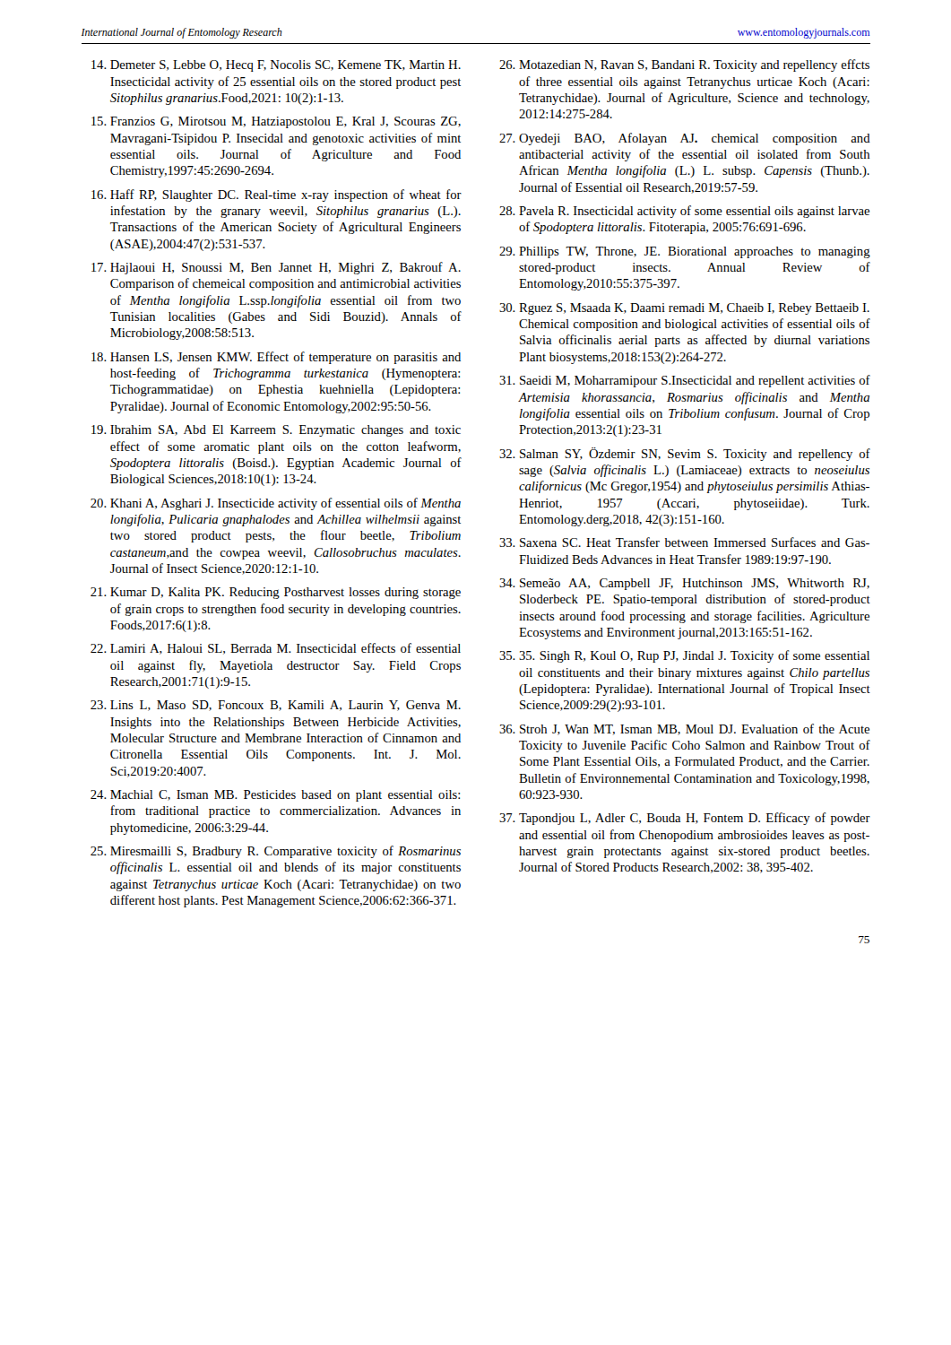International Journal of Entomology Research www.entomologyjournals.com
Demeter S, Lebbe O, Hecq F, Nocolis SC, Kemene TK, Martin H. Insecticidal activity of 25 essential oils on the stored product pest Sitophilus granarius.Food,2021: 10(2):1-13.
Franzios G, Mirotsou M, Hatziapostolou E, Kral J, Scouras ZG, Mavragani-Tsipidou P. Insecidal and genotoxic activities of mint essential oils. Journal of Agriculture and Food Chemistry,1997:45:2690-2694.
Haff RP, Slaughter DC. Real-time x-ray inspection of wheat for infestation by the granary weevil, Sitophilus granarius (L.). Transactions of the American Society of Agricultural Engineers (ASAE),2004:47(2):531-537.
Hajlaoui H, Snoussi M, Ben Jannet H, Mighri Z, Bakrouf A. Comparison of chemeical composition and antimicrobial activities of Mentha longifolia L.ssp.longifolia essential oil from two Tunisian localities (Gabes and Sidi Bouzid). Annals of Microbiology,2008:58:513.
Hansen LS, Jensen KMW. Effect of temperature on parasitis and host-feeding of Trichogramma turkestanica (Hymenoptera: Tichogrammatidae) on Ephestia kuehniella (Lepidoptera: Pyralidae). Journal of Economic Entomology,2002:95:50-56.
Ibrahim SA, Abd El Karreem S. Enzymatic changes and toxic effect of some aromatic plant oils on the cotton leafworm, Spodoptera littoralis (Boisd.). Egyptian Academic Journal of Biological Sciences,2018:10(1): 13-24.
Khani A, Asghari J. Insecticide activity of essential oils of Mentha longifolia, Pulicaria gnaphalodes and Achillea wilhelmsii against two stored product pests, the flour beetle, Tribolium castaneum,and the cowpea weevil, Callosobruchus maculates. Journal of Insect Science,2020:12:1-10.
Kumar D, Kalita PK. Reducing Postharvest losses during storage of grain crops to strengthen food security in developing countries. Foods,2017:6(1):8.
Lamiri A, Haloui SL, Berrada M. Insecticidal effects of essential oil against fly, Mayetiola destructor Say. Field Crops Research,2001:71(1):9-15.
Lins L, Maso SD, Foncoux B, Kamili A, Laurin Y, Genva M. Insights into the Relationships Between Herbicide Activities, Molecular Structure and Membrane Interaction of Cinnamon and Citronella Essential Oils Components. Int. J. Mol. Sci,2019:20:4007.
Machial C, Isman MB. Pesticides based on plant essential oils: from traditional practice to commercialization. Advances in phytomedicine, 2006:3:29-44.
Miresmailli S, Bradbury R. Comparative toxicity of Rosmarinus officinalis L. essential oil and blends of its major constituents against Tetranychus urticae Koch (Acari: Tetranychidae) on two different host plants. Pest Management Science,2006:62:366-371.
Motazedian N, Ravan S, Bandani R. Toxicity and repellency effcts of three essential oils against Tetranychus urticae Koch (Acari: Tetranychidae). Journal of Agriculture, Science and technology, 2012:14:275-284.
Oyedeji BAO, Afolayan AJ. chemical composition and antibacterial activity of the essential oil isolated from South African Mentha longifolia (L.) L. subsp. Capensis (Thunb.). Journal of Essential oil Research,2019:57-59.
Pavela R. Insecticidal activity of some essential oils against larvae of Spodoptera littoralis. Fitoterapia, 2005:76:691-696.
Phillips TW, Throne, JE. Biorational approaches to managing stored-product insects. Annual Review of Entomology,2010:55:375-397.
Rguez S, Msaada K, Daami remadi M, Chaeib I, Rebey Bettaeib I. Chemical composition and biological activities of essential oils of Salvia officinalis aerial parts as affected by diurnal variations Plant biosystems,2018:153(2):264-272.
Saeidi M, Moharramipour S.Insecticidal and repellent activities of Artemisia khorassancia, Rosmarius officinalis and Mentha longifolia essential oils on Tribolium confusum. Journal of Crop Protection,2013:2(1):23-31
Salman SY, Özdemir SN, Sevim S. Toxicity and repellency of sage (Salvia officinalis L.) (Lamiaceae) extracts to neoseiulus californicus (Mc Gregor,1954) and phytoseiulus persimilis Athias-Henriot, 1957 (Accari, phytoseiidae). Turk. Entomology.derg,2018, 42(3):151-160.
Saxena SC. Heat Transfer between Immersed Surfaces and Gas-Fluidized Beds Advances in Heat Transfer 1989:19:97-190.
Semeão AA, Campbell JF, Hutchinson JMS, Whitworth RJ, Sloderbeck PE. Spatio-temporal distribution of stored-product insects around food processing and storage facilities. Agriculture Ecosystems and Environment journal,2013:165:51-162.
35. Singh R, Koul O, Rup PJ, Jindal J. Toxicity of some essential oil constituents and their binary mixtures against Chilo partellus (Lepidoptera: Pyralidae). International Journal of Tropical Insect Science,2009:29(2):93-101.
Stroh J, Wan MT, Isman MB, Moul DJ. Evaluation of the Acute Toxicity to Juvenile Pacific Coho Salmon and Rainbow Trout of Some Plant Essential Oils, a Formulated Product, and the Carrier. Bulletin of Environnemental Contamination and Toxicology,1998, 60:923-930.
Tapondjou L, Adler C, Bouda H, Fontem D. Efficacy of powder and essential oil from Chenopodium ambrosioides leaves as post-harvest grain protectants against six-stored product beetles. Journal of Stored Products Research,2002: 38, 395-402.
75